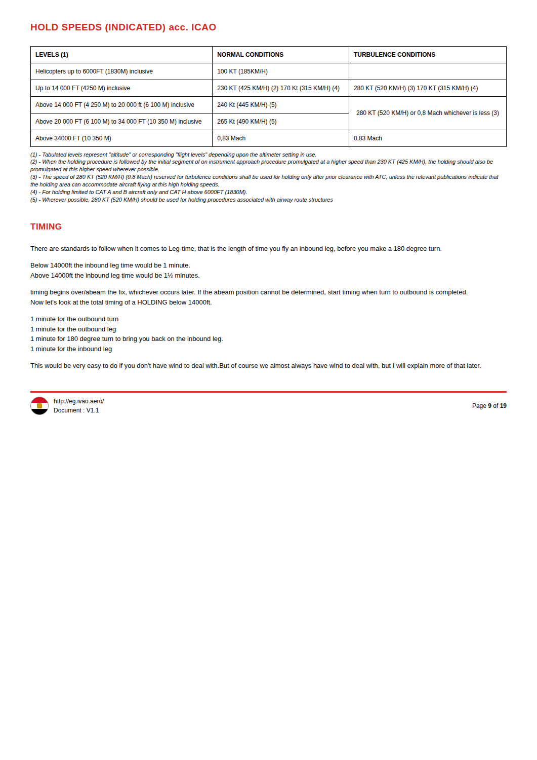HOLD SPEEDS (INDICATED) acc. ICAO
| LEVELS (1) | NORMAL CONDITIONS | TURBULENCE CONDITIONS |
| --- | --- | --- |
| Helicopters up to 6000FT (1830M) inclusive | 100 KT (185KM/H) | |
| Up to 14 000 FT (4250 M) inclusive | 230 KT (425 KM/H) (2) 170 Kt (315 KM/H) (4) | 280 KT (520 KM/H) (3) 170 KT (315 KM/H) (4) |
| Above 14 000 FT (4 250 M) to 20 000 ft (6 100 M) inclusive | 240 Kt (445 KM/H) (5) | 280 KT (520 KM/H) or 0,8 Mach whichever is less (3) |
| Above 20 000 FT (6 100 M) to 34 000 FT (10 350 M) inclusive | 265 Kt (490 KM/H) (5) |
| Above 34000 FT (10 350 M) | 0,83 Mach | 0,83 Mach |
(1) - Tabulated levels represent "altitude" or corresponding "flight levels" depending upon the altimeter setting in use.
(2) - When the holding procedure is followed by the initial segment of on instrument approach procedure promulgated at a higher speed than 230 KT (425 KM/H), the holding should also be promulgated at this higher speed wherever possible.
(3) - The speed of 280 KT (520 KM/H) (0.8 Mach) reserved for turbulence conditions shall be used for holding only after prior clearance with ATC, unless the relevant publications indicate that the holding area can accommodate aircraft flying at this high holding speeds.
(4) - For holding limited to CAT A and B aircraft only and CAT H above 6000FT (1830M).
(5) - Wherever possible, 280 KT (520 KM/H) should be used for holding procedures associated with airway route structures
TIMING
There are standards to follow when it comes to Leg-time, that is the length of time you fly an inbound leg, before you make a 180 degree turn.
Below 14000ft the inbound leg time would be 1 minute.
Above 14000ft the inbound leg time would be 1½ minutes.
timing begins over/abeam the fix, whichever occurs later. If the abeam position cannot be determined, start timing when turn to outbound is completed.
Now let's look at the total timing of a HOLDING below 14000ft.
1 minute for the outbound turn
1 minute for the outbound leg
1 minute for 180 degree turn to bring you back on the inbound leg.
1 minute for the inbound leg
This would be very easy to do if you don't have wind to deal with.But of course we almost always have wind to deal with, but I will explain more of that later.
http://eg.ivao.aero/
Document : V1.1
Page 9 of 19